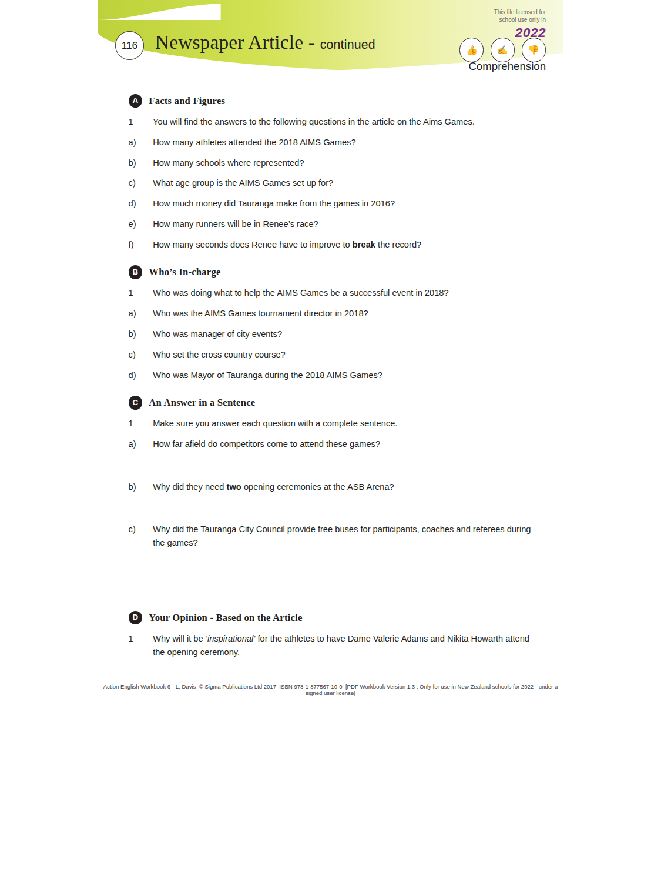This file licensed for
school use only in 2022
👍
✍
👎
116
Newspaper Article - continued
Comprehension
A Facts and Figures
1 You will find the answers to the following questions in the article on the Aims Games.
a) How many athletes attended the 2018 AIMS Games?
b) How many schools where represented?
c) What age group is the AIMS Games set up for?
d) How much money did Tauranga make from the games in 2016?
e) How many runners will be in Renee’s race?
f) How many seconds does Renee have to improve to break the record?
B Who’s In-charge
1 Who was doing what to help the AIMS Games be a successful event in 2018?
a) Who was the AIMS Games tournament director in 2018?
b) Who was manager of city events?
c) Who set the cross country course?
d) Who was Mayor of Tauranga during the 2018 AIMS Games?
C An Answer in a Sentence
1 Make sure you answer each question with a complete sentence.
a) How far afield do competitors come to attend these games?
b) Why did they need two opening ceremonies at the ASB Arena?
c) Why did the Tauranga City Council provide free buses for participants, coaches and referees during the games?
D Your Opinion - Based on the Article
1 Why will it be ‘inspirational’ for the athletes to have Dame Valerie Adams and Nikita Howarth attend the opening ceremony.
Action English Workbook 6 - L. Davis © Sigma Publications Ltd 2017 ISBN 978-1-877567-10-0 [PDF Workbook Version 1.3 : Only for use in New Zealand schools for 2022 - under a signed user license]